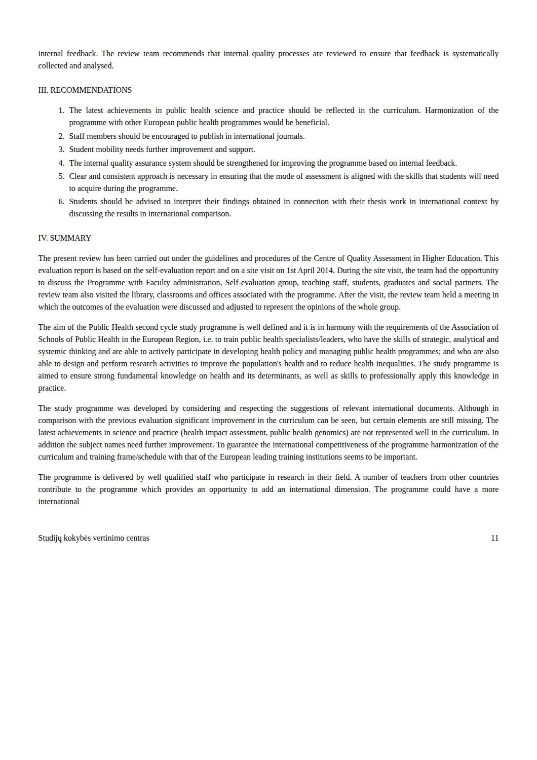internal feedback. The review team recommends that internal quality processes are reviewed to ensure that feedback is systematically collected and analysed.
III. RECOMMENDATIONS
The latest achievements in public health science and practice should be reflected in the curriculum. Harmonization of the programme with other European public health programmes would be beneficial.
Staff members should be encouraged to publish in international journals.
Student mobility needs further improvement and support.
The internal quality assurance system should be strengthened for improving the programme based on internal feedback.
Clear and consistent approach is necessary in ensuring that the mode of assessment is aligned with the skills that students will need to acquire during the programme.
Students should be advised to interpret their findings obtained in connection with their thesis work in international context by discussing the results in international comparison.
IV. SUMMARY
The present review has been carried out under the guidelines and procedures of the Centre of Quality Assessment in Higher Education. This evaluation report is based on the self-evaluation report and on a site visit on 1st April 2014. During the site visit, the team had the opportunity to discuss the Programme with Faculty administration, Self-evaluation group, teaching staff, students, graduates and social partners. The review team also visited the library, classrooms and offices associated with the programme. After the visit, the review team held a meeting in which the outcomes of the evaluation were discussed and adjusted to represent the opinions of the whole group.
The aim of the Public Health second cycle study programme is well defined and it is in harmony with the requirements of the Association of Schools of Public Health in the European Region, i.e. to train public health specialists/leaders, who have the skills of strategic, analytical and systemic thinking and are able to actively participate in developing health policy and managing public health programmes; and who are also able to design and perform research activities to improve the population's health and to reduce health inequalities. The study programme is aimed to ensure strong fundamental knowledge on health and its determinants, as well as skills to professionally apply this knowledge in practice.
The study programme was developed by considering and respecting the suggestions of relevant international documents. Although in comparison with the previous evaluation significant improvement in the curriculum can be seen, but certain elements are still missing. The latest achievements in science and practice (health impact assessment, public health genomics) are not represented well in the curriculum. In addition the subject names need further improvement. To guarantee the international competitiveness of the programme harmonization of the curriculum and training frame/schedule with that of the European leading training institutions seems to be important.
The programme is delivered by well qualified staff who participate in research in their field. A number of teachers from other countries contribute to the programme which provides an opportunity to add an international dimension. The programme could have a more international
Studijų kokybės vertinimo centras 11